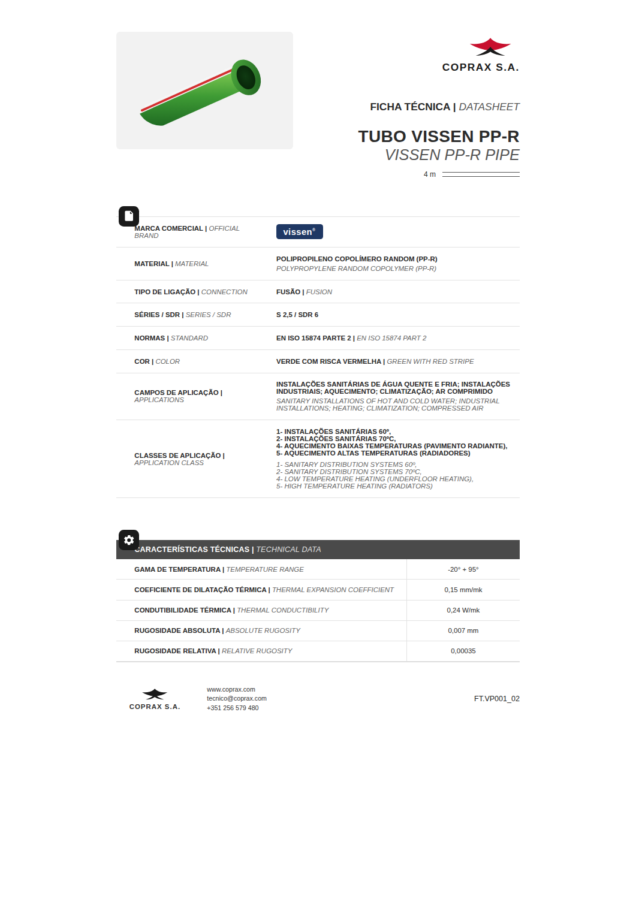COPRAX S.A.
FICHA TÉCNICA | DATASHEET
TUBO VISSEN PP-R
VISSEN PP-R PIPE
4 m
| MARCA COMERCIAL / OFFICIAL BRAND | vissen ® |
| MATERIAL / MATERIAL | POLIPROPILENO COPOLÍMERO RANDOM (PP-R) POLYPROPYLENE RANDOM COPOLYMER (PP-R) |
| TIPO DE LIGAÇÃO / CONNECTION | FUSÃO / FUSION |
| SÉRIES / SDR / SERIES / SDR | S 2,5 / SDR 6 |
| NORMAS / STANDARD | EN ISO 15874 PARTE 2 / EN ISO 15874 PART 2 |
| COR / COLOR | VERDE COM RISCA VERMELHA / GREEN WITH RED STRIPE |
| CAMPOS DE APLICAÇÃO / APPLICATIONS | INSTALAÇÕES SANITÁRIAS DE ÁGUA QUENTE E FRIA; INSTALAÇÕES INDUSTRIAIS; AQUECIMENTO; CLIMATIZAÇÃO; AR COMPRIMIDO SANITARY INSTALLATIONS OF HOT AND COLD WATER; INDUSTRIAL INSTALLATIONS; HEATING; CLIMATIZATION; COMPRESSED AIR |
| CLASSES DE APLICAÇÃO / APPLICATION CLASS | 1- INSTALAÇÕES SANITÁRIAS 60º, 2- INSTALAÇÕES SANITÁRIAS 70ºC, 4- AQUECIMENTO BAIXAS TEMPERATURAS (PAVIMENTO RADIANTE), 5- AQUECIMENTO ALTAS TEMPERATURAS (RADIADORES) 1- SANITARY DISTRIBUTION SYSTEMS 60º, 2- SANITARY DISTRIBUTION SYSTEMS 70ºC, 4- LOW TEMPERATURE HEATING (UNDERFLOOR HEATING), 5- HIGH TEMPERATURE HEATING (RADIATORS) |
CARACTERÍSTICAS TÉCNICAS | TECHNICAL DATA
| GAMA DE TEMPERATURA / TEMPERATURE RANGE | -20° + 95° |
| COEFICIENTE DE DILATAÇÃO TÉRMICA / THERMAL EXPANSION COEFFICIENT | 0,15 mm/mk |
| CONDUTIBILIDADE TÉRMICA / THERMAL CONDUCTIBILITY | 0,24 W/mk |
| RUGOSIDADE ABSOLUTA / ABSOLUTE RUGOSITY | 0,007 mm |
| RUGOSIDADE RELATIVA / RELATIVE RUGOSITY | 0,00035 |
COPRAX S.A.
www.coprax.com
tecnico@coprax.com
+351 256 579 480
FT.VP001_02